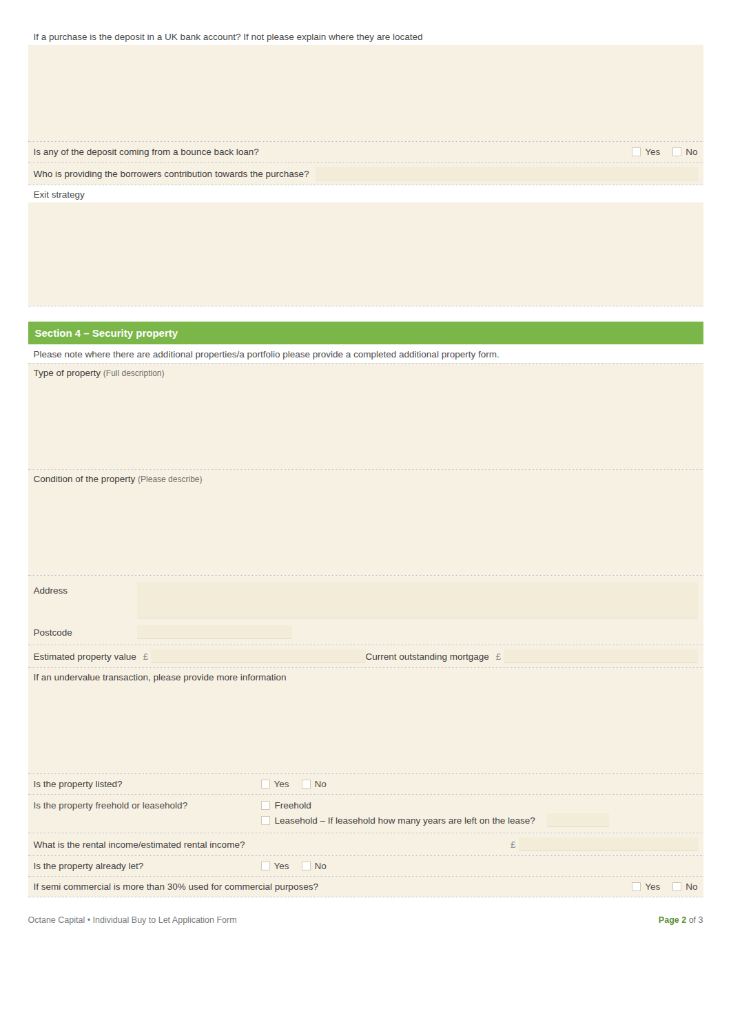If a purchase is the deposit in a UK bank account? If not please explain where they are located
Is any of the deposit coming from a bounce back loan?
Yes
No
Who is providing the borrowers contribution towards the purchase?
Exit strategy
Section 4 – Security property
Please note where there are additional properties/a portfolio please provide a completed additional property form.
Type of property (Full description)
Condition of the property (Please describe)
Address
Postcode
Estimated property value
£
Current outstanding mortgage
£
If an undervalue transaction, please provide more information
Is the property listed?
Yes
No
Is the property freehold or leasehold?
Freehold
Leasehold – If leasehold how many years are left on the lease?
What is the rental income/estimated rental income?
£
Is the property already let?
Yes
No
If semi commercial is more than 30% used for commercial purposes?
Yes
No
Octane Capital • Individual Buy to Let Application Form
Page 2 of 3